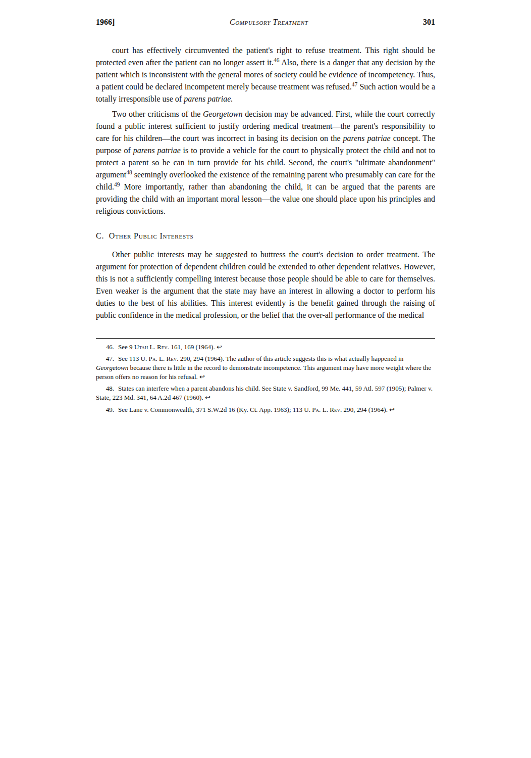1966] Compulsory Treatment 301
court has effectively circumvented the patient's right to refuse treatment. This right should be protected even after the patient can no longer assert it.46 Also, there is a danger that any decision by the patient which is inconsistent with the general mores of society could be evidence of incompetency. Thus, a patient could be declared incompetent merely because treatment was refused.47 Such action would be a totally irresponsible use of parens patriae.
Two other criticisms of the Georgetown decision may be advanced. First, while the court correctly found a public interest sufficient to justify ordering medical treatment—the parent's responsibility to care for his children—the court was incorrect in basing its decision on the parens patriae concept. The purpose of parens patriae is to provide a vehicle for the court to physically protect the child and not to protect a parent so he can in turn provide for his child. Second, the court's "ultimate abandonment" argument48 seemingly overlooked the existence of the remaining parent who presumably can care for the child.49 More importantly, rather than abandoning the child, it can be argued that the parents are providing the child with an important moral lesson—the value one should place upon his principles and religious convictions.
C. Other Public Interests
Other public interests may be suggested to buttress the court's decision to order treatment. The argument for protection of dependent children could be extended to other dependent relatives. However, this is not a sufficiently compelling interest because those people should be able to care for themselves. Even weaker is the argument that the state may have an interest in allowing a doctor to perform his duties to the best of his abilities. This interest evidently is the benefit gained through the raising of public confidence in the medical profession, or the belief that the over-all performance of the medical
46. See 9 Utah L. Rev. 161, 169 (1964). ↩
47. See 113 U. Pa. L. Rev. 290, 294 (1964). The author of this article suggests this is what actually happened in Georgetown because there is little in the record to demonstrate incompetence. This argument may have more weight where the person offers no reason for his refusal. ↩
48. States can interfere when a parent abandons his child. See State v. Sandford, 99 Me. 441, 59 Atl. 597 (1905); Palmer v. State, 223 Md. 341, 64 A.2d 467 (1960). ↩
49. See Lane v. Commonwealth, 371 S.W.2d 16 (Ky. Ct. App. 1963); 113 U. Pa. L. Rev. 290, 294 (1964). ↩